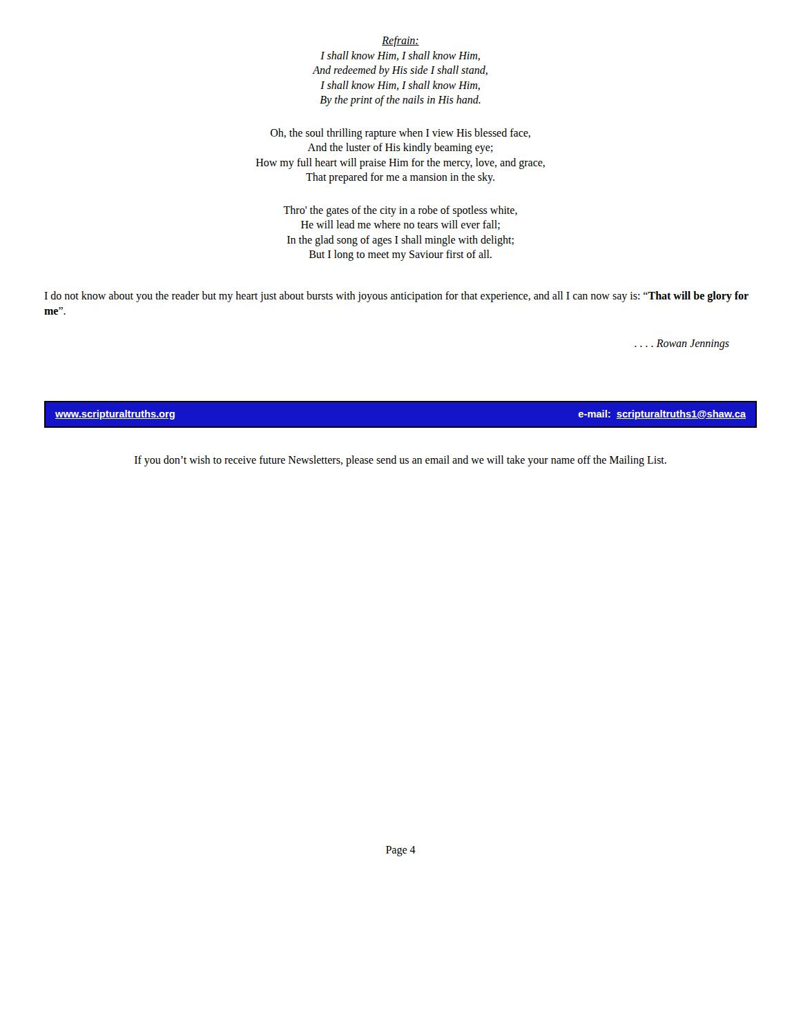Refrain:
I shall know Him, I shall know Him,
And redeemed by His side I shall stand,
I shall know Him, I shall know Him,
By the print of the nails in His hand.
Oh, the soul thrilling rapture when I view His blessed face,
And the luster of His kindly beaming eye;
How my full heart will praise Him for the mercy, love, and grace,
That prepared for me a mansion in the sky.
Thro' the gates of the city in a robe of spotless white,
He will lead me where no tears will ever fall;
In the glad song of ages I shall mingle with delight;
But I long to meet my Saviour first of all.
I do not know about you the reader but my heart just about bursts with joyous anticipation for that experience, and all I can now say is: “That will be glory for me”.
. . . . Rowan Jennings
www.scripturaltruths.org e-mail: scripturaltruths1@shaw.ca
If you don’t wish to receive future Newsletters, please send us an email and we will take your name off the Mailing List.
Page 4